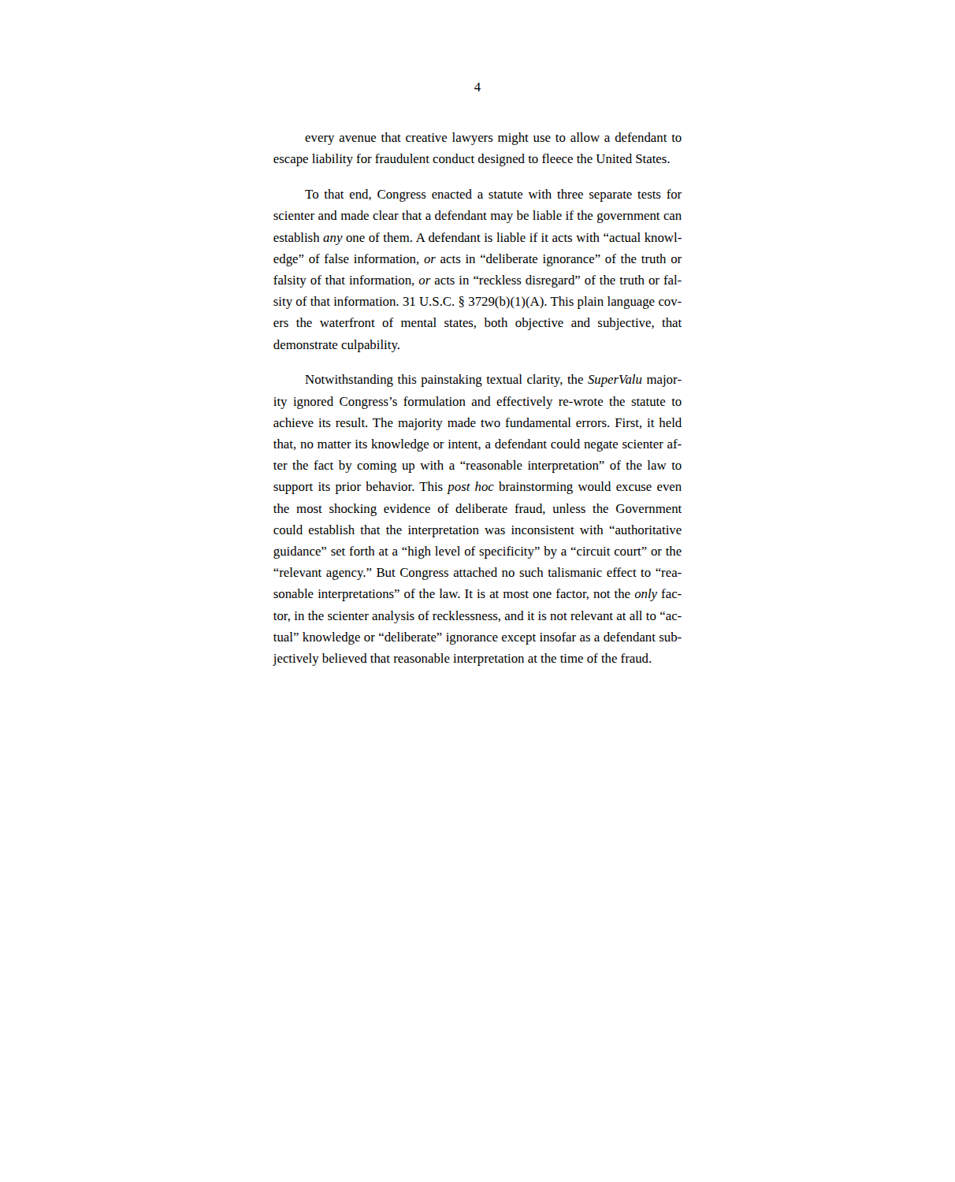4
every avenue that creative lawyers might use to allow a defendant to escape liability for fraudulent conduct designed to fleece the United States.
To that end, Congress enacted a statute with three separate tests for scienter and made clear that a defendant may be liable if the government can establish any one of them. A defendant is liable if it acts with “actual knowledge” of false information, or acts in “deliberate ignorance” of the truth or falsity of that information, or acts in “reckless disregard” of the truth or falsity of that information. 31 U.S.C. § 3729(b)(1)(A). This plain language covers the waterfront of mental states, both objective and subjective, that demonstrate culpability.
Notwithstanding this painstaking textual clarity, the SuperValu majority ignored Congress’s formulation and effectively re-wrote the statute to achieve its result. The majority made two fundamental errors. First, it held that, no matter its knowledge or intent, a defendant could negate scienter after the fact by coming up with a “reasonable interpretation” of the law to support its prior behavior. This post hoc brainstorming would excuse even the most shocking evidence of deliberate fraud, unless the Government could establish that the interpretation was inconsistent with “authoritative guidance” set forth at a “high level of specificity” by a “circuit court” or the “relevant agency.” But Congress attached no such talismanic effect to “reasonable interpretations” of the law. It is at most one factor, not the only factor, in the scienter analysis of recklessness, and it is not relevant at all to “actual” knowledge or “deliberate” ignorance except insofar as a defendant subjectively believed that reasonable interpretation at the time of the fraud.